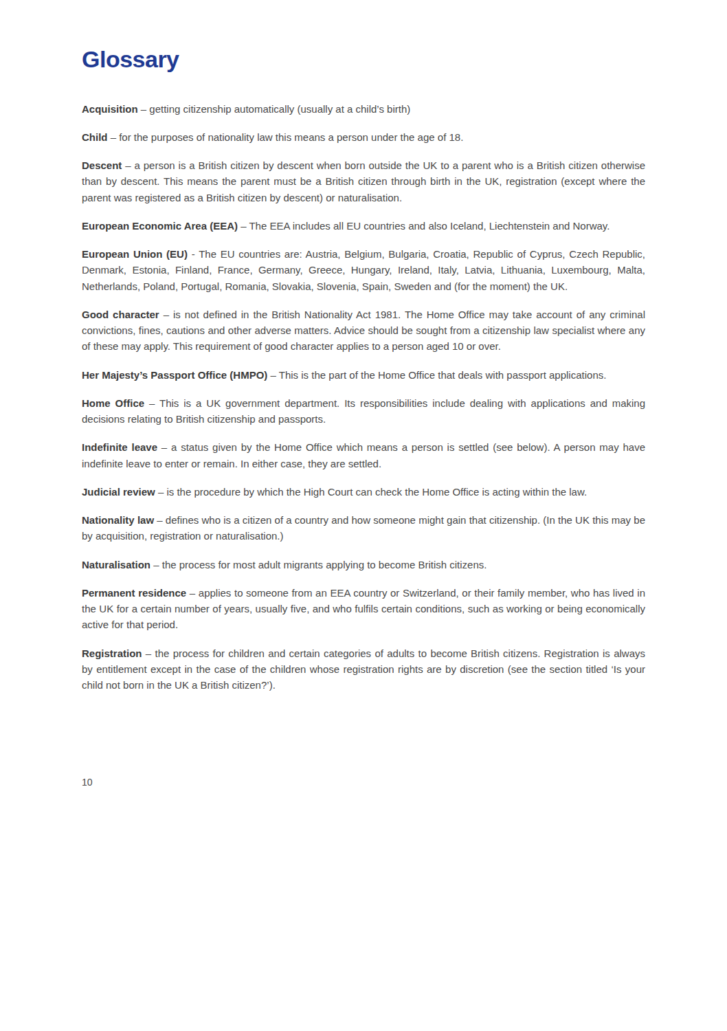Glossary
Acquisition – getting citizenship automatically (usually at a child’s birth)
Child – for the purposes of nationality law this means a person under the age of 18.
Descent – a person is a British citizen by descent when born outside the UK to a parent who is a British citizen otherwise than by descent. This means the parent must be a British citizen through birth in the UK, registration (except where the parent was registered as a British citizen by descent) or naturalisation.
European Economic Area (EEA) – The EEA includes all EU countries and also Iceland, Liechtenstein and Norway.
European Union (EU) - The EU countries are: Austria, Belgium, Bulgaria, Croatia, Republic of Cyprus, Czech Republic, Denmark, Estonia, Finland, France, Germany, Greece, Hungary, Ireland, Italy, Latvia, Lithuania, Luxembourg, Malta, Netherlands, Poland, Portugal, Romania, Slovakia, Slovenia, Spain, Sweden and (for the moment) the UK.
Good character – is not defined in the British Nationality Act 1981. The Home Office may take account of any criminal convictions, fines, cautions and other adverse matters. Advice should be sought from a citizenship law specialist where any of these may apply. This requirement of good character applies to a person aged 10 or over.
Her Majesty’s Passport Office (HMPO) – This is the part of the Home Office that deals with passport applications.
Home Office – This is a UK government department. Its responsibilities include dealing with applications and making decisions relating to British citizenship and passports.
Indefinite leave – a status given by the Home Office which means a person is settled (see below). A person may have indefinite leave to enter or remain. In either case, they are settled.
Judicial review – is the procedure by which the High Court can check the Home Office is acting within the law.
Nationality law – defines who is a citizen of a country and how someone might gain that citizenship. (In the UK this may be by acquisition, registration or naturalisation.)
Naturalisation – the process for most adult migrants applying to become British citizens.
Permanent residence – applies to someone from an EEA country or Switzerland, or their family member, who has lived in the UK for a certain number of years, usually five, and who fulfils certain conditions, such as working or being economically active for that period.
Registration – the process for children and certain categories of adults to become British citizens. Registration is always by entitlement except in the case of the children whose registration rights are by discretion (see the section titled ‘Is your child not born in the UK a British citizen?’).
10